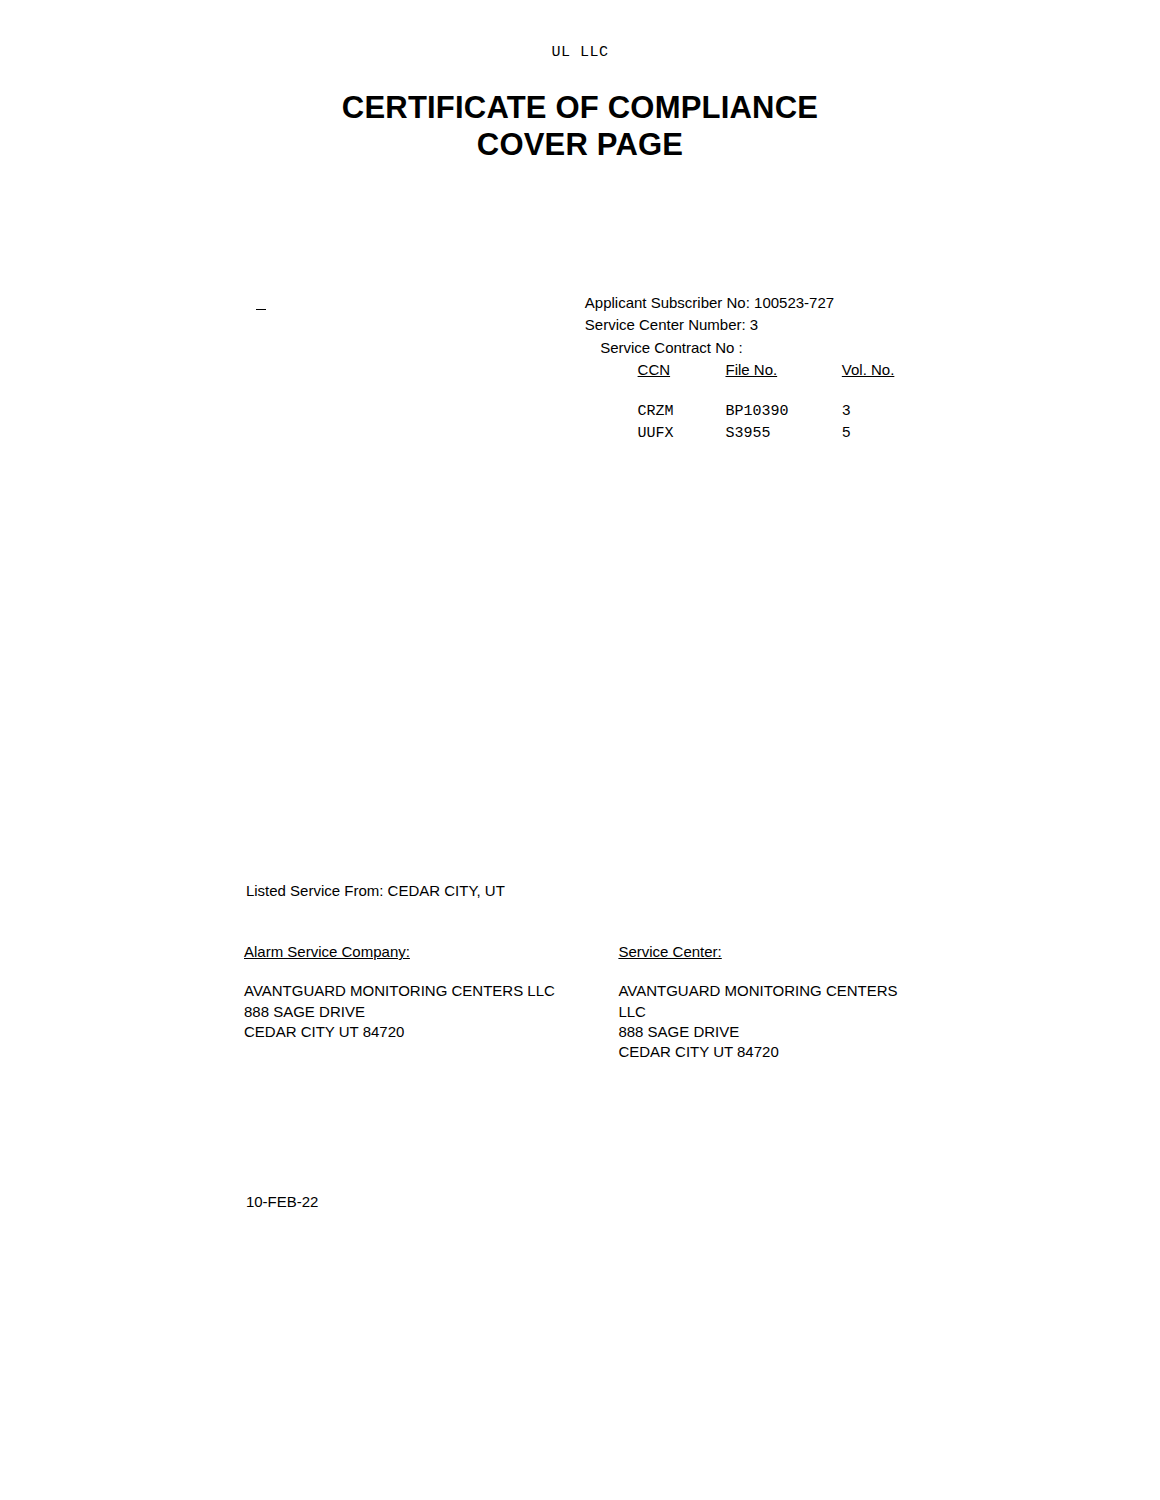UL LLC
CERTIFICATE OF COMPLIANCE
COVER PAGE
Applicant Subscriber No: 100523-727
Service Center Number: 3
Service Contract No :
| CCN | File No. | Vol. No. |
| --- | --- | --- |
| CRZM | BP10390 | 3 |
| UUFX | S3955 | 5 |
Listed Service From: CEDAR CITY, UT
Alarm Service Company:
AVANTGUARD MONITORING CENTERS LLC
888 SAGE DRIVE
CEDAR CITY UT 84720
Service Center:
AVANTGUARD MONITORING CENTERS
LLC
888 SAGE DRIVE
CEDAR CITY UT 84720
10-FEB-22